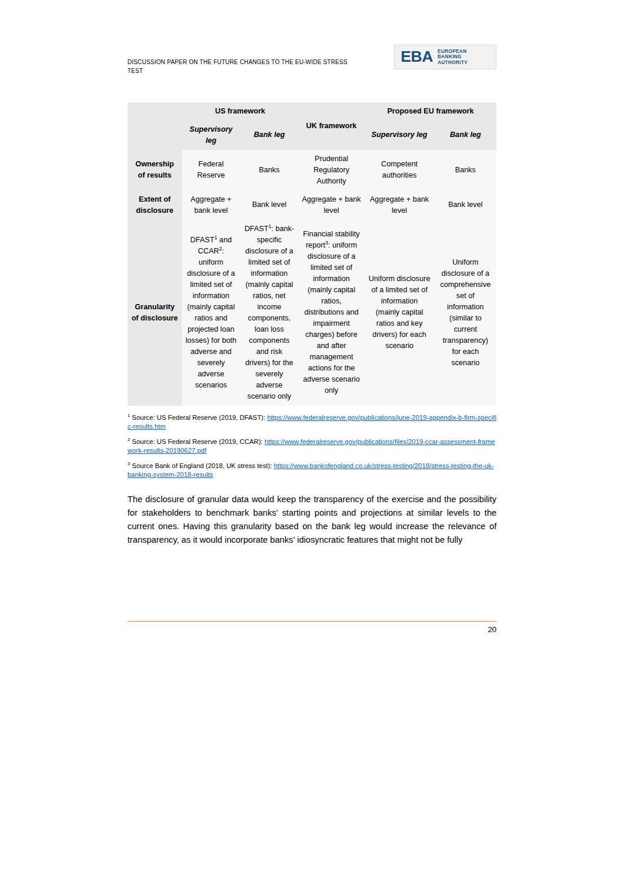Discussion paper on the future changes to the EU-wide stress test
EBA EUROPEAN
BANKING
AUTHORITY
| | US framework | UK framework | Proposed EU framework |
| --- | --- | --- | --- |
| Supervisory leg | Bank leg | Supervisory leg | Bank leg |
| Ownership of results | Federal Reserve | Banks | Prudential Regulatory Authority | Competent authorities | Banks |
| Extent of disclosure | Aggregate + bank level | Bank level | Aggregate + bank level | Aggregate + bank level | Bank level |
| Granularity of disclosure | DFAST 1 and CCAR 2 : uniform disclosure of a limited set of information (mainly capital ratios and projected loan losses) for both adverse and severely adverse scenarios | DFAST 1 : bank-specific disclosure of a limited set of information (mainly capital ratios, net income components, loan loss components and risk drivers) for the severely adverse scenario only | Financial stability report 3 : uniform disclosure of a limited set of information (mainly capital ratios, distributions and impairment charges) before and after management actions for the adverse scenario only | Uniform disclosure of a limited set of information (mainly capital ratios and key drivers) for each scenario | Uniform disclosure of a comprehensive set of information (similar to current transparency) for each scenario |
1 Source: US Federal Reserve (2019, DFAST): https://www.federalreserve.gov/publications/june-2019-appendix-b-firm-specific-results.htm
2 Source: US Federal Reserve (2019, CCAR): https://www.federalreserve.gov/publications/files/2019-ccar-assessment-framework-results-20190627.pdf
3 Source Bank of England (2018, UK stress test): https://www.bankofengland.co.uk/stress-testing/2018/stress-testing-the-uk-banking-system-2018-results
The disclosure of granular data would keep the transparency of the exercise and the possibility for stakeholders to benchmark banks’ starting points and projections at similar levels to the current ones. Having this granularity based on the bank leg would increase the relevance of transparency, as it would incorporate banks’ idiosyncratic features that might not be fully
20